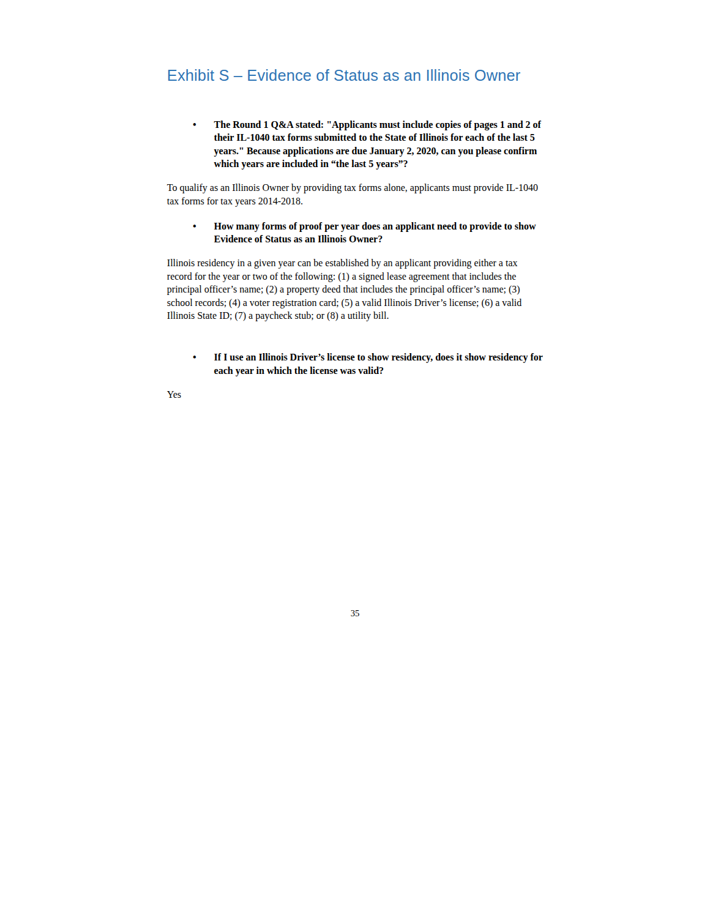Exhibit S – Evidence of Status as an Illinois Owner
The Round 1 Q&A stated: "Applicants must include copies of pages 1 and 2 of their IL-1040 tax forms submitted to the State of Illinois for each of the last 5 years." Because applications are due January 2, 2020, can you please confirm which years are included in “the last 5 years”?
To qualify as an Illinois Owner by providing tax forms alone, applicants must provide IL-1040 tax forms for tax years 2014-2018.
How many forms of proof per year does an applicant need to provide to show Evidence of Status as an Illinois Owner?
Illinois residency in a given year can be established by an applicant providing either a tax record for the year or two of the following: (1) a signed lease agreement that includes the principal officer’s name; (2) a property deed that includes the principal officer’s name; (3) school records; (4) a voter registration card; (5) a valid Illinois Driver’s license; (6) a valid Illinois State ID; (7) a paycheck stub; or (8) a utility bill.
If I use an Illinois Driver’s license to show residency, does it show residency for each year in which the license was valid?
Yes
35